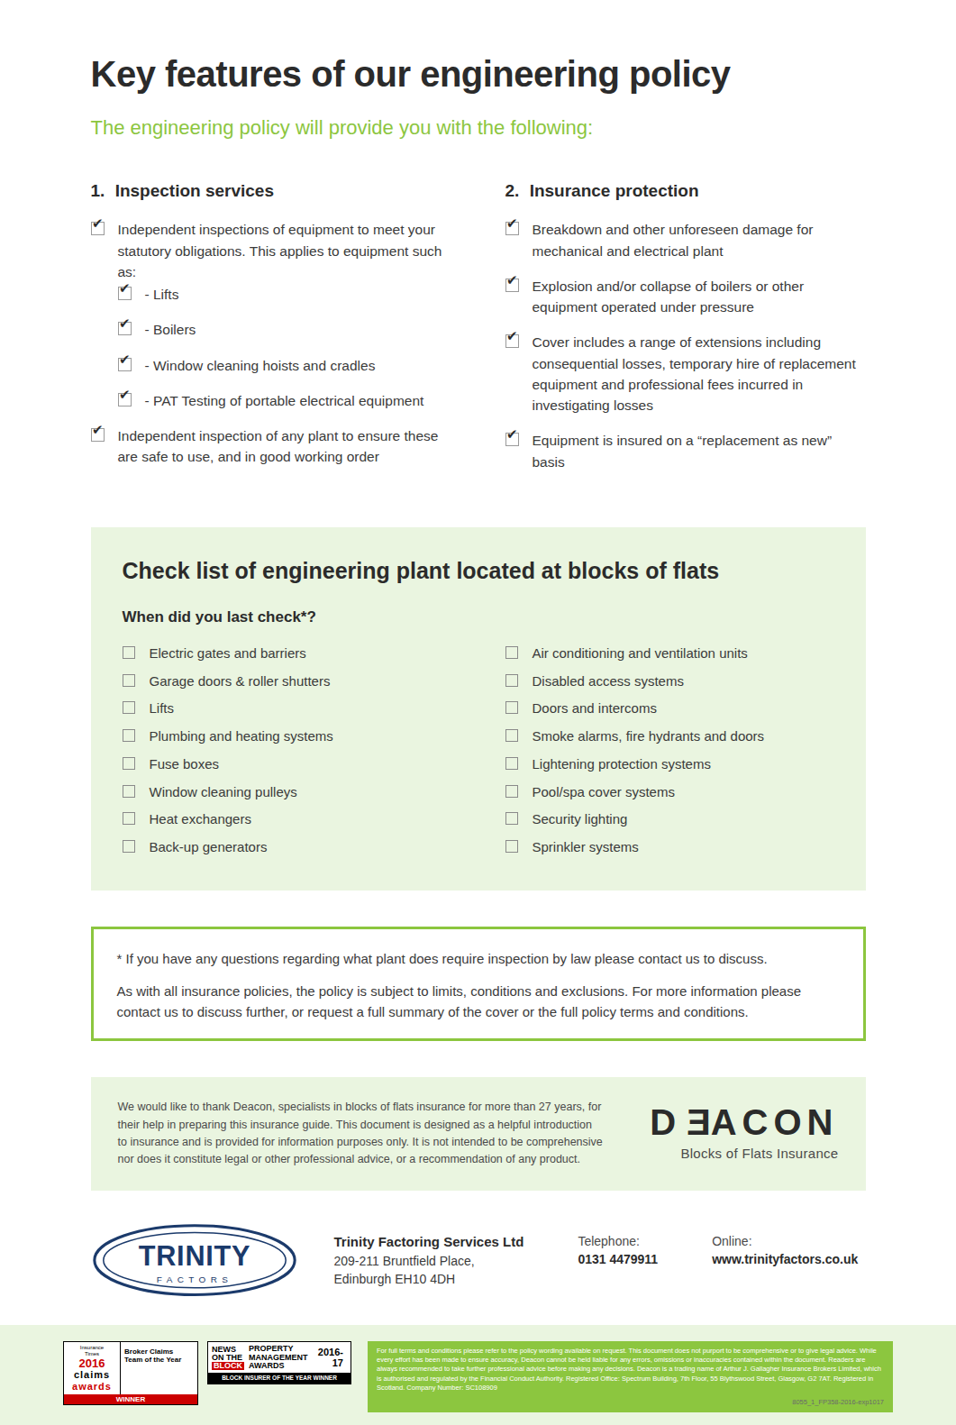Key features of our engineering policy
The engineering policy will provide you with the following:
1. Inspection services
Independent inspections of equipment to meet your statutory obligations. This applies to equipment such as:
- Lifts
- Boilers
- Window cleaning hoists and cradles
- PAT Testing of portable electrical equipment
Independent inspection of any plant to ensure these are safe to use, and in good working order
2. Insurance protection
Breakdown and other unforeseen damage for mechanical and electrical plant
Explosion and/or collapse of boilers or other equipment operated under pressure
Cover includes a range of extensions including consequential losses, temporary hire of replacement equipment and professional fees incurred in investigating losses
Equipment is insured on a “replacement as new” basis
Check list of engineering plant located at blocks of flats
When did you last check*?
Electric gates and barriers
Garage doors & roller shutters
Lifts
Plumbing and heating systems
Fuse boxes
Window cleaning pulleys
Heat exchangers
Back-up generators
Air conditioning and ventilation units
Disabled access systems
Doors and intercoms
Smoke alarms, fire hydrants and doors
Lightening protection systems
Pool/spa cover systems
Security lighting
Sprinkler systems
* If you have any questions regarding what plant does require inspection by law please contact us to discuss.
As with all insurance policies, the policy is subject to limits, conditions and exclusions. For more information please contact us to discuss further, or request a full summary of the cover or the full policy terms and conditions.
We would like to thank Deacon, specialists in blocks of flats insurance for more than 27 years, for their help in preparing this insurance guide. This document is designed as a helpful introduction to insurance and is provided for information purposes only. It is not intended to be comprehensive nor does it constitute legal or other professional advice, or a recommendation of any product.
DEACON
Blocks of Flats Insurance
TRINITY FACTORS
Trinity Factoring Services Ltd 209-211 Bruntfield Place,
Edinburgh EH10 4DH
Telephone:
0131 4479911
Online:
www.trinityfactors.co.uk
Insurance
Times
2016
claims
awards
Broker Claims
Team of the Year
WINNER
NEWS
ON THE
BLOCK
PROPERTY
MANAGEMENT
AWARDS
2016-17
BLOCK INSURER OF THE YEAR WINNER
For full terms and conditions please refer to the policy wording available on request. This document does not purport to be comprehensive or to give legal advice. While every effort has been made to ensure accuracy, Deacon cannot be held liable for any errors, omissions or inaccuracies contained within the document. Readers are always recommended to take further professional advice before making any decisions. Deacon is a trading name of Arthur J. Gallagher Insurance Brokers Limited, which is authorised and regulated by the Financial Conduct Authority. Registered Office: Spectrum Building, 7th Floor, 55 Blythswood Street, Glasgow, G2 7AT. Registered in Scotland. Company Number: SC108909
8055_1_FP358-2016-exp1017